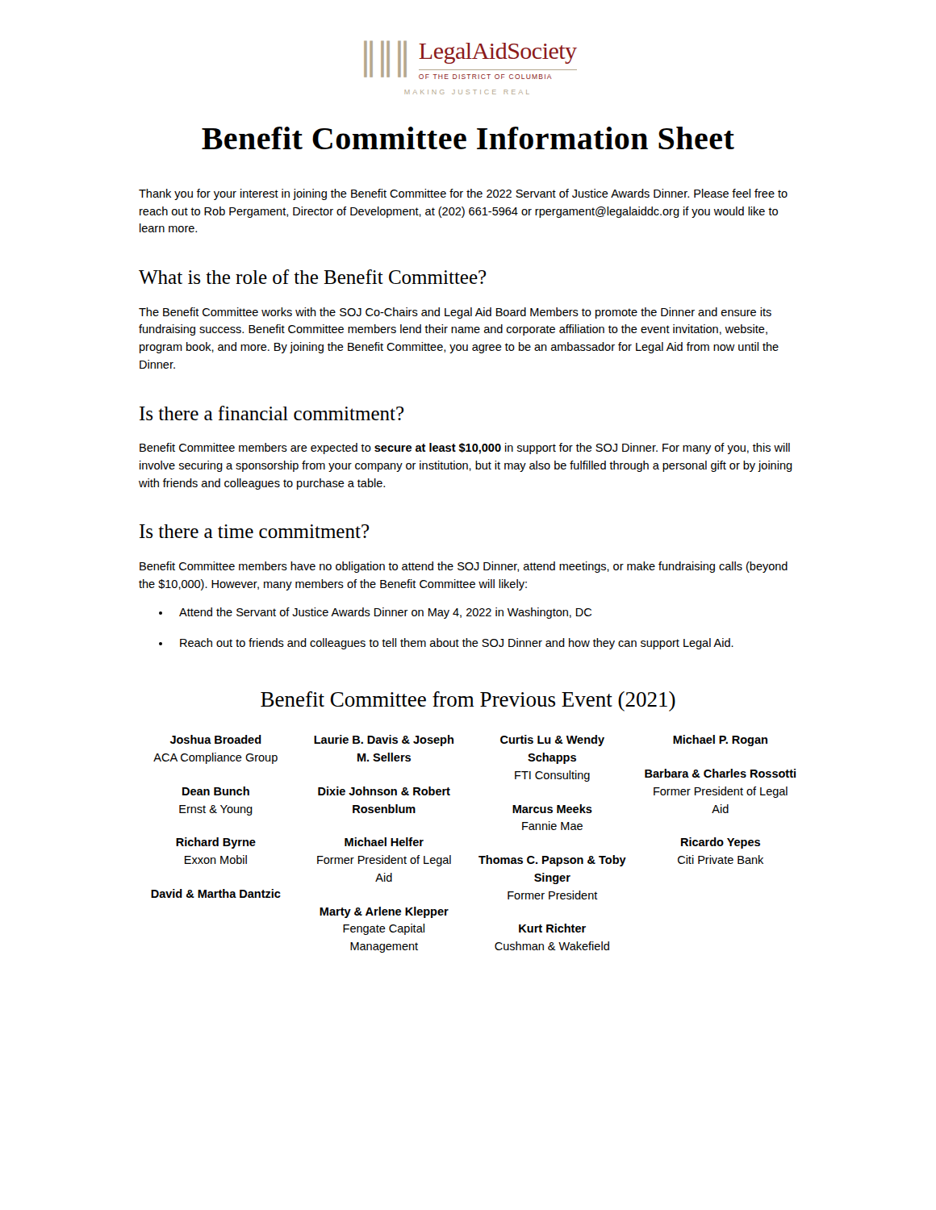∥∥∥
LegalAid Society
OF THE DISTRICT OF COLUMBIA
MAKING JUSTICE REAL
Benefit Committee Information Sheet
Thank you for your interest in joining the Benefit Committee for the 2022 Servant of Justice Awards Dinner. Please feel free to reach out to Rob Pergament, Director of Development, at (202) 661-5964 or rpergament@legalaiddc.org if you would like to learn more.
What is the role of the Benefit Committee?
The Benefit Committee works with the SOJ Co-Chairs and Legal Aid Board Members to promote the Dinner and ensure its fundraising success. Benefit Committee members lend their name and corporate affiliation to the event invitation, website, program book, and more. By joining the Benefit Committee, you agree to be an ambassador for Legal Aid from now until the Dinner.
Is there a financial commitment?
Benefit Committee members are expected to secure at least $10,000 in support for the SOJ Dinner. For many of you, this will involve securing a sponsorship from your company or institution, but it may also be fulfilled through a personal gift or by joining with friends and colleagues to purchase a table.
Is there a time commitment?
Benefit Committee members have no obligation to attend the SOJ Dinner, attend meetings, or make fundraising calls (beyond the $10,000). However, many members of the Benefit Committee will likely:
Attend the Servant of Justice Awards Dinner on May 4, 2022 in Washington, DC
Reach out to friends and colleagues to tell them about the SOJ Dinner and how they can support Legal Aid.
Benefit Committee from Previous Event (2021)
Joshua Broaded
ACA Compliance Group
Dean Bunch
Ernst & Young
Richard Byrne
Exxon Mobil
David & Martha Dantzic
Laurie B. Davis & Joseph M. Sellers
Dixie Johnson & Robert Rosenblum
Michael Helfer
Former President of Legal Aid
Marty & Arlene Klepper
Fengate Capital Management
Curtis Lu & Wendy Schapps
FTI Consulting
Marcus Meeks
Fannie Mae
Thomas C. Papson & Toby Singer
Former President
Kurt Richter
Cushman & Wakefield
Michael P. Rogan
Barbara & Charles Rossotti
Former President of Legal Aid
Ricardo Yepes
Citi Private Bank